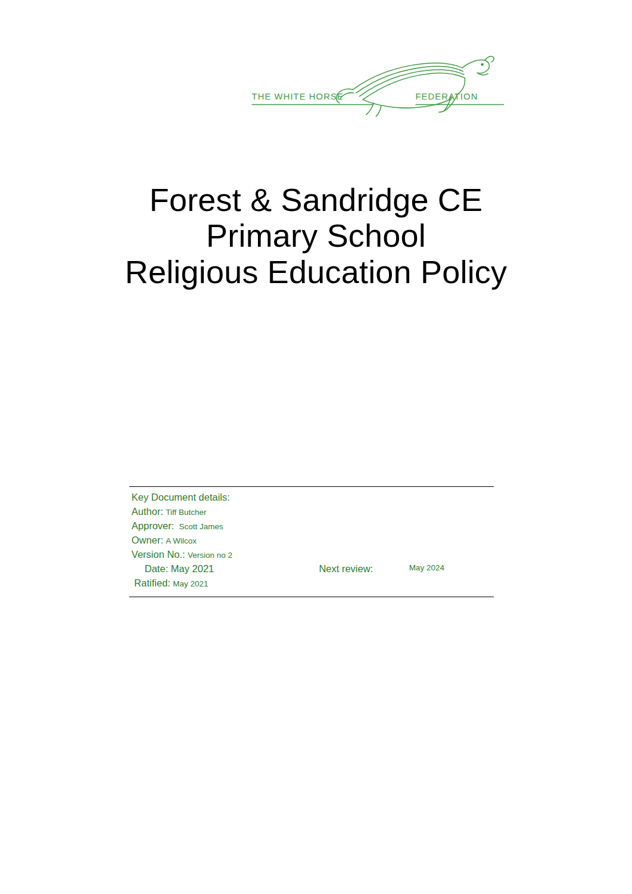THE WHITE HORSE FEDERATION
Forest & Sandridge CE Primary School Religious Education Policy
Key Document details: Author: Tiff Butcher Approver: Scott James Owner: A Wilcox Version No.: Version no 2 Date: May 2021 Next review: May 2024 Ratified: May 2021